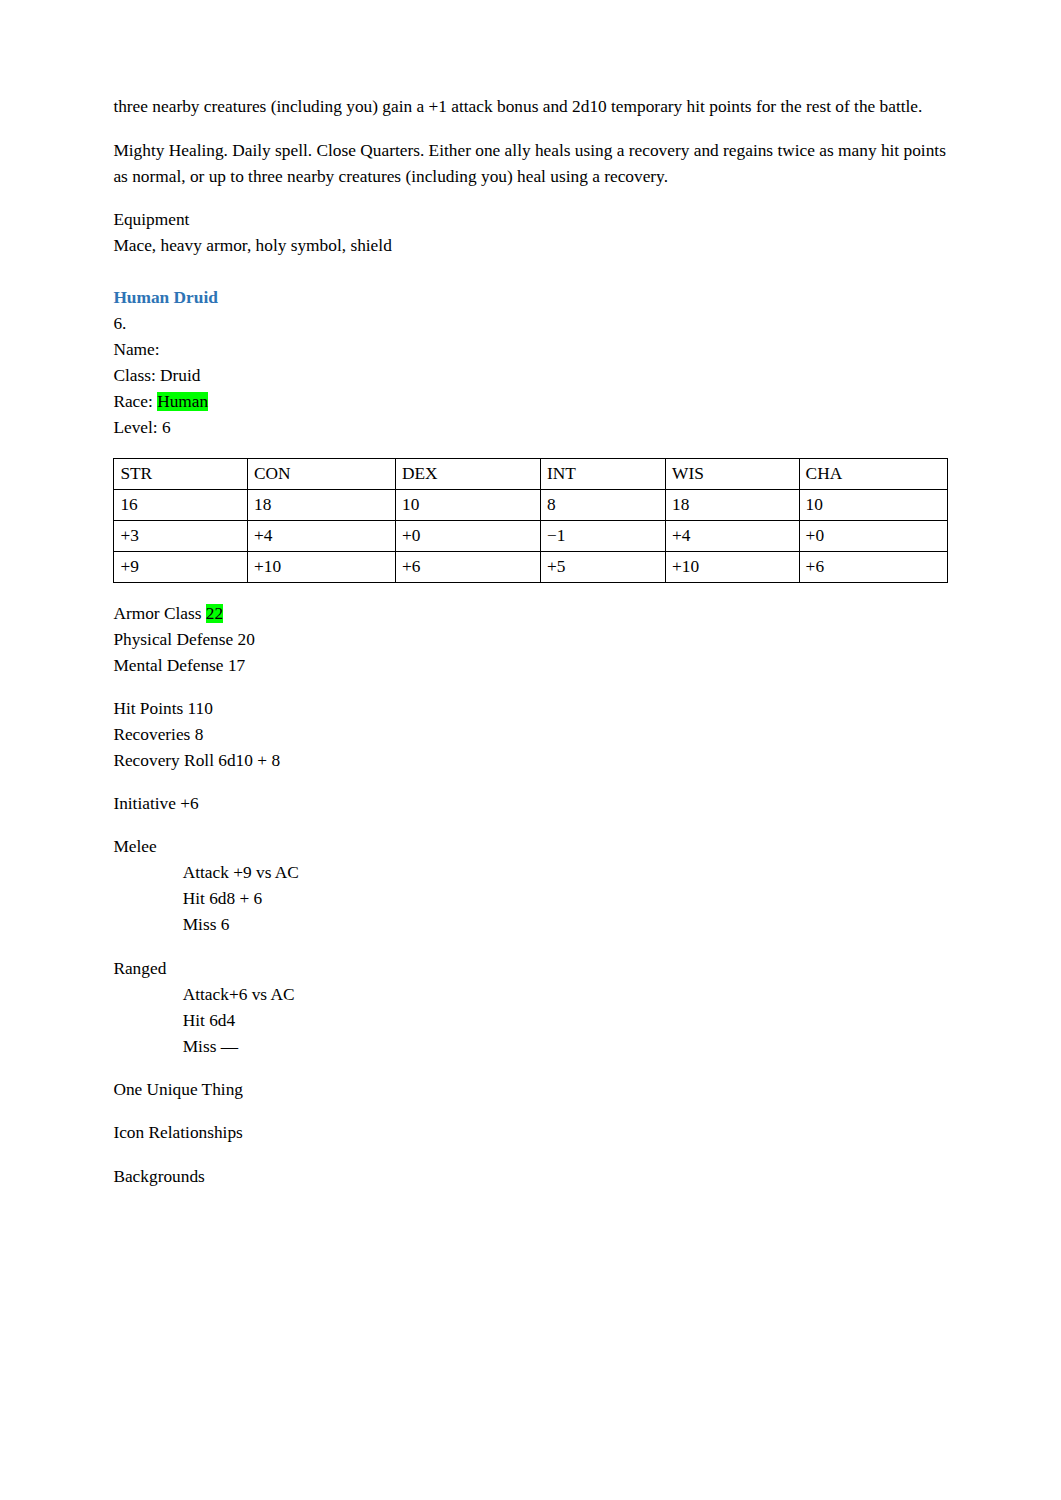three nearby creatures (including you) gain a +1 attack bonus and 2d10 temporary hit points for the rest of the battle.
Mighty Healing. Daily spell. Close Quarters. Either one ally heals using a recovery and regains twice as many hit points as normal, or up to three nearby creatures (including you) heal using a recovery.
Equipment
Mace, heavy armor, holy symbol, shield
Human Druid
6.
Name:
Class: Druid
Race: Human
Level: 6
| STR | CON | DEX | INT | WIS | CHA |
| 16 | 18 | 10 | 8 | 18 | 10 |
| +3 | +4 | +0 | −1 | +4 | +0 |
| +9 | +10 | +6 | +5 | +10 | +6 |
Armor Class 22
Physical Defense 20
Mental Defense 17
Hit Points 110
Recoveries 8
Recovery Roll 6d10 + 8
Initiative +6
Melee
Attack +9 vs AC
Hit 6d8 + 6
Miss 6
Ranged
Attack+6 vs AC
Hit 6d4
Miss —
One Unique Thing
Icon Relationships
Backgrounds